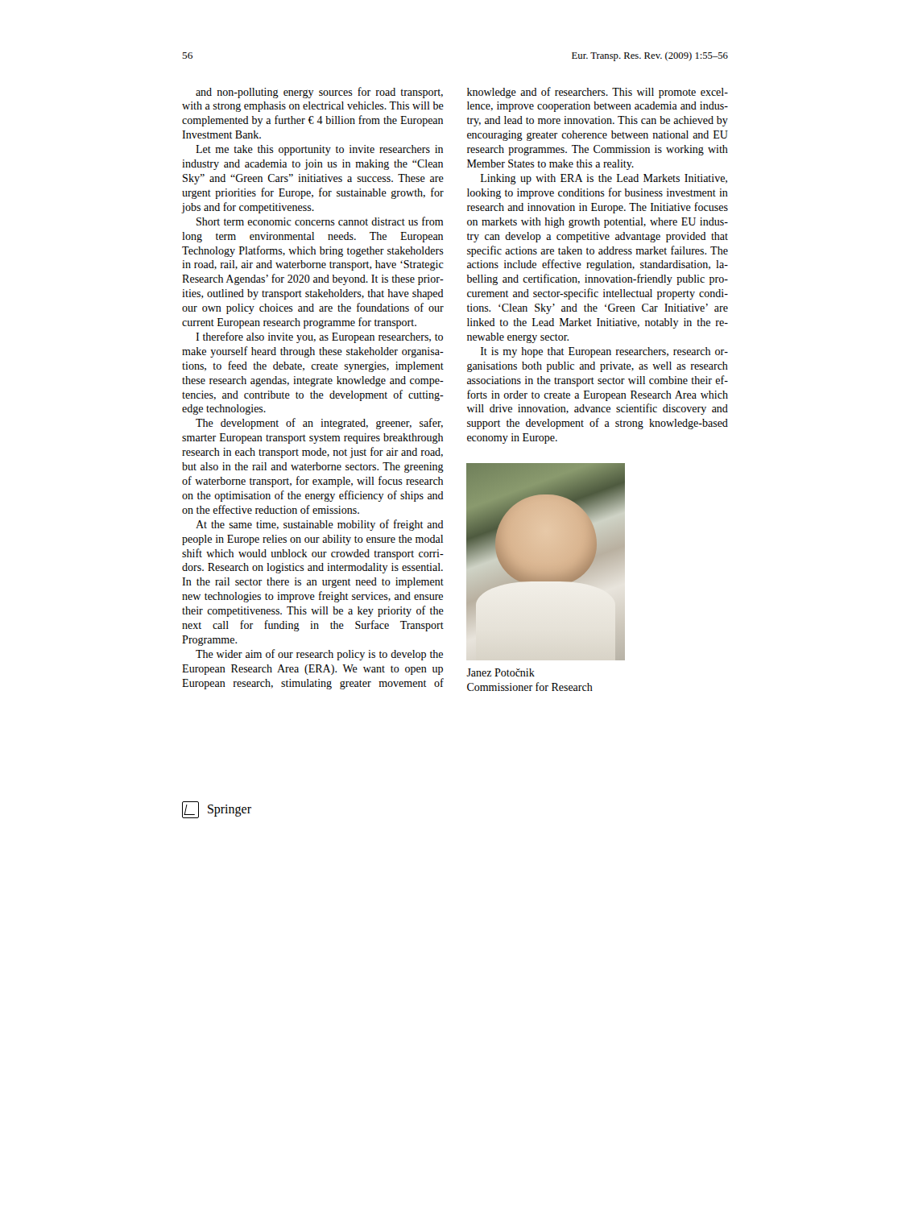56 Eur. Transp. Res. Rev. (2009) 1:55–56
and non-polluting energy sources for road transport, with a strong emphasis on electrical vehicles. This will be complemented by a further € 4 billion from the European Investment Bank.
Let me take this opportunity to invite researchers in industry and academia to join us in making the “Clean Sky” and “Green Cars” initiatives a success. These are urgent priorities for Europe, for sustainable growth, for jobs and for competitiveness.
Short term economic concerns cannot distract us from long term environmental needs. The European Technology Platforms, which bring together stakeholders in road, rail, air and waterborne transport, have ‘Strategic Research Agendas’ for 2020 and beyond. It is these priorities, outlined by transport stakeholders, that have shaped our own policy choices and are the foundations of our current European research programme for transport.
I therefore also invite you, as European researchers, to make yourself heard through these stakeholder organisations, to feed the debate, create synergies, implement these research agendas, integrate knowledge and competencies, and contribute to the development of cutting-edge technologies.
The development of an integrated, greener, safer, smarter European transport system requires breakthrough research in each transport mode, not just for air and road, but also in the rail and waterborne sectors. The greening of waterborne transport, for example, will focus research on the optimisation of the energy efficiency of ships and on the effective reduction of emissions.
At the same time, sustainable mobility of freight and people in Europe relies on our ability to ensure the modal shift which would unblock our crowded transport corridors. Research on logistics and intermodality is essential. In the rail sector there is an urgent need to implement new technologies to improve freight services, and ensure their competitiveness. This will be a key priority of the next call for funding in the Surface Transport Programme.
The wider aim of our research policy is to develop the European Research Area (ERA). We want to open up European research, stimulating greater movement of knowledge and of researchers. This will promote excellence, improve cooperation between academia and industry, and lead to more innovation. This can be achieved by encouraging greater coherence between national and EU research programmes. The Commission is working with Member States to make this a reality.
Linking up with ERA is the Lead Markets Initiative, looking to improve conditions for business investment in research and innovation in Europe. The Initiative focuses on markets with high growth potential, where EU industry can develop a competitive advantage provided that specific actions are taken to address market failures. The actions include effective regulation, standardisation, labelling and certification, innovation-friendly public procurement and sector-specific intellectual property conditions. ‘Clean Sky’ and the ‘Green Car Initiative’ are linked to the Lead Market Initiative, notably in the renewable energy sector.
It is my hope that European researchers, research organisations both public and private, as well as research associations in the transport sector will combine their efforts in order to create a European Research Area which will drive innovation, advance scientific discovery and support the development of a strong knowledge-based economy in Europe.
Janez Potočnik
Commissioner for Research
Springer